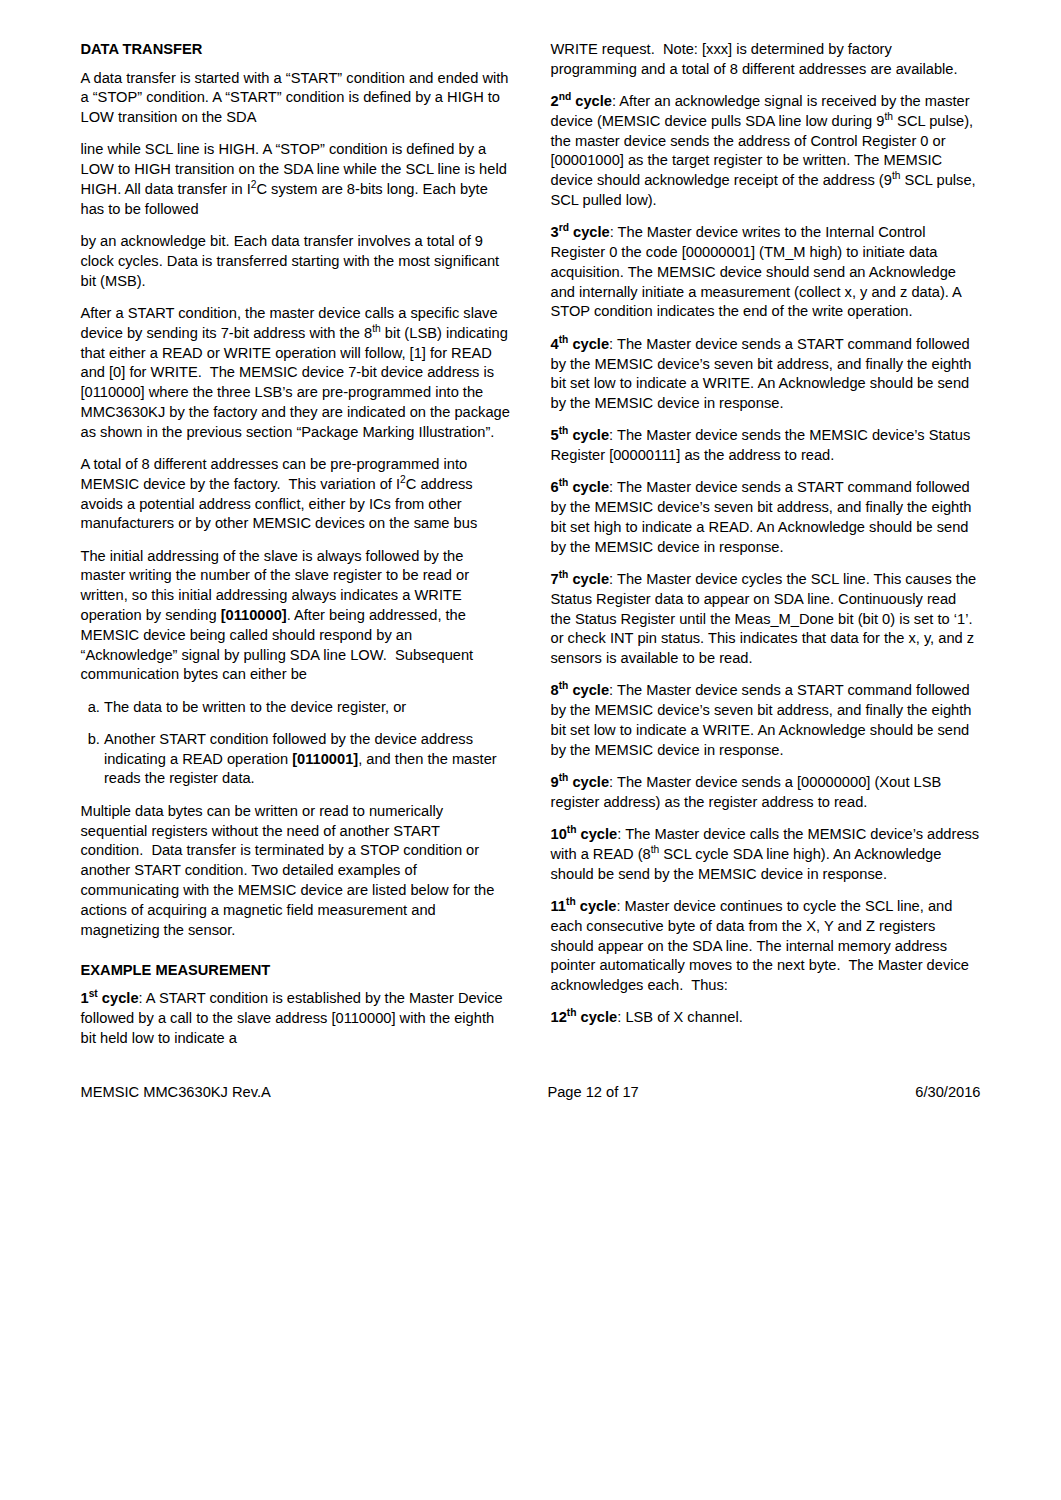DATA TRANSFER
A data transfer is started with a “START” condition and ended with a “STOP” condition. A “START” condition is defined by a HIGH to LOW transition on the SDA
line while SCL line is HIGH. A “STOP” condition is defined by a LOW to HIGH transition on the SDA line while the SCL line is held HIGH. All data transfer in I2C system are 8-bits long. Each byte has to be followed
by an acknowledge bit. Each data transfer involves a total of 9 clock cycles. Data is transferred starting with the most significant bit (MSB).
After a START condition, the master device calls a specific slave device by sending its 7-bit address with the 8th bit (LSB) indicating that either a READ or WRITE operation will follow, [1] for READ and [0] for WRITE. The MEMSIC device 7-bit device address is [0110000] where the three LSB’s are pre-programmed into the MMC3630KJ by the factory and they are indicated on the package as shown in the previous section “Package Marking Illustration”.
A total of 8 different addresses can be pre-programmed into MEMSIC device by the factory. This variation of I2C address avoids a potential address conflict, either by ICs from other manufacturers or by other MEMSIC devices on the same bus
The initial addressing of the slave is always followed by the master writing the number of the slave register to be read or written, so this initial addressing always indicates a WRITE operation by sending [0110000]. After being addressed, the MEMSIC device being called should respond by an “Acknowledge” signal by pulling SDA line LOW. Subsequent communication bytes can either be
The data to be written to the device register, or
Another START condition followed by the device address indicating a READ operation [0110001], and then the master reads the register data.
Multiple data bytes can be written or read to numerically sequential registers without the need of another START condition. Data transfer is terminated by a STOP condition or another START condition. Two detailed examples of communicating with the MEMSIC device are listed below for the actions of acquiring a magnetic field measurement and magnetizing the sensor.
EXAMPLE MEASUREMENT
1st cycle: A START condition is established by the Master Device followed by a call to the slave address [0110000] with the eighth bit held low to indicate a
WRITE request. Note: [xxx] is determined by factory programming and a total of 8 different addresses are available.
2nd cycle: After an acknowledge signal is received by the master device (MEMSIC device pulls SDA line low during 9th SCL pulse), the master device sends the address of Control Register 0 or [00001000] as the target register to be written. The MEMSIC device should acknowledge receipt of the address (9th SCL pulse, SCL pulled low).
3rd cycle: The Master device writes to the Internal Control Register 0 the code [00000001] (TM_M high) to initiate data acquisition. The MEMSIC device should send an Acknowledge and internally initiate a measurement (collect x, y and z data). A STOP condition indicates the end of the write operation.
4th cycle: The Master device sends a START command followed by the MEMSIC device’s seven bit address, and finally the eighth bit set low to indicate a WRITE. An Acknowledge should be send by the MEMSIC device in response.
5th cycle: The Master device sends the MEMSIC device’s Status Register [00000111] as the address to read.
6th cycle: The Master device sends a START command followed by the MEMSIC device’s seven bit address, and finally the eighth bit set high to indicate a READ. An Acknowledge should be send by the MEMSIC device in response.
7th cycle: The Master device cycles the SCL line. This causes the Status Register data to appear on SDA line. Continuously read the Status Register until the Meas_M_Done bit (bit 0) is set to ‘1’. or check INT pin status. This indicates that data for the x, y, and z sensors is available to be read.
8th cycle: The Master device sends a START command followed by the MEMSIC device’s seven bit address, and finally the eighth bit set low to indicate a WRITE. An Acknowledge should be send by the MEMSIC device in response.
9th cycle: The Master device sends a [00000000] (Xout LSB register address) as the register address to read.
10th cycle: The Master device calls the MEMSIC device’s address with a READ (8th SCL cycle SDA line high). An Acknowledge should be send by the MEMSIC device in response.
11th cycle: Master device continues to cycle the SCL line, and each consecutive byte of data from the X, Y and Z registers should appear on the SDA line. The internal memory address pointer automatically moves to the next byte. The Master device acknowledges each. Thus:
12th cycle: LSB of X channel.
MEMSIC MMC3630KJ Rev.A Page 12 of 17 6/30/2016